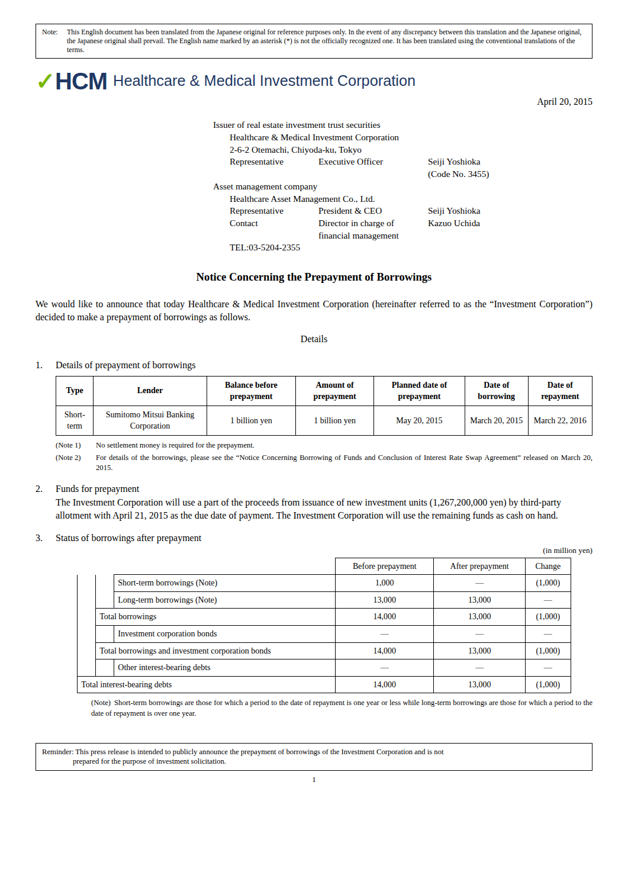| Note: | This English document has been translated from the Japanese original for reference purposes only. In the event of any discrepancy between this translation and the Japanese original, the Japanese original shall prevail. The English name marked by an asterisk (*) is not the officially recognized one. It has been translated using the conventional translations of the terms. |
✓HCM
Healthcare & Medical Investment Corporation
April 20, 2015
| Issuer of real estate investment trust securities |
| Healthcare & Medical Investment Corporation |
| 2-6-2 Otemachi, Chiyoda-ku, Tokyo |
| Representative | Executive Officer | Seiji Yoshioka |
| | | (Code No. 3455) |
| Asset management company |
| Healthcare Asset Management Co., Ltd. |
| Representative | President & CEO | Seiji Yoshioka |
| Contact | Director in charge of financial management | Kazuo Uchida |
| TEL:03-5204-2355 |
Notice Concerning the Prepayment of Borrowings
We would like to announce that today Healthcare & Medical Investment Corporation (hereinafter referred to as the “Investment Corporation”) decided to make a prepayment of borrowings as follows.
Details
Details of prepayment of borrowings
| Type | Lender | Balance before prepayment | Amount of prepayment | Planned date of prepayment | Date of borrowing | Date of repayment |
| --- | --- | --- | --- | --- | --- | --- |
| Short-term | Sumitomo Mitsui Banking Corporation | 1 billion yen | 1 billion yen | May 20, 2015 | March 20, 2015 | March 22, 2016 |
(Note 1) No settlement money is required for the prepayment.
(Note 2) For details of the borrowings, please see the “Notice Concerning Borrowing of Funds and Conclusion of Interest Rate Swap Agreement” released on March 20, 2015.
Funds for prepayment
The Investment Corporation will use a part of the proceeds from issuance of new investment units (1,267,200,000 yen) by third-party allotment with April 21, 2015 as the due date of payment. The Investment Corporation will use the remaining funds as cash on hand.
Status of borrowings after prepayment
(in million yen)
| | | | Before prepayment | After prepayment | Change |
| | | Short-term borrowings (Note) | 1,000 | — | (1,000) |
| | | Long-term borrowings (Note) | 13,000 | 13,000 | — |
| | Total borrowings | 14,000 | 13,000 | (1,000) |
| | | Investment corporation bonds | — | — | — |
| | Total borrowings and investment corporation bonds | 14,000 | 13,000 | (1,000) |
| | | Other interest-bearing debts | — | — | — |
| Total interest-bearing debts | 14,000 | 13,000 | (1,000) |
(Note) Short-term borrowings are those for which a period to the date of repayment is one year or less while long-term borrowings are those for which a period to the date of repayment is over one year.
Reminder: This press release is intended to publicly announce the prepayment of borrowings of the Investment Corporation and is not prepared for the purpose of investment solicitation.
1